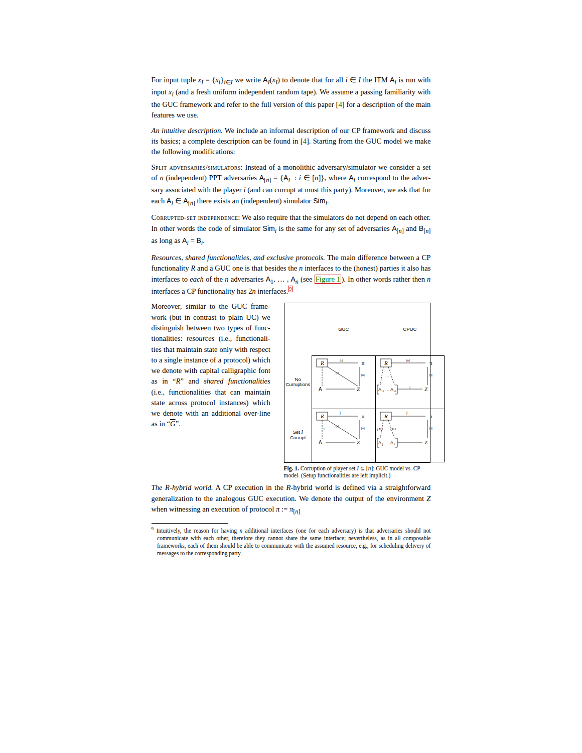For input tuple xI = {xi}i∈I we write AI(xI) to denote that for all i ∈ I the ITM Ai is run with input xi (and a fresh uniform independent random tape). We assume a passing familiarity with the GUC framework and refer to the full version of this paper [4] for a description of the main features we use.
An intuitive description. We include an informal description of our CP framework and discuss its basics; a complete description can be found in [4]. Starting from the GUC model we make the following modifications:
Split adversaries/simulators: Instead of a monolithic adversary/simulator we consider a set of n (independent) PPT adversaries A[n] = {Ai : i ∈ [n]}, where Ai correspond to the adversary associated with the player i (and can corrupt at most this party). Moreover, we ask that for each Ai ∈ A[n] there exists an (independent) simulator Simi.
Corrupted-set independence: We also require that the simulators do not depend on each other. In other words the code of simulator Simi is the same for any set of adversaries A[n] and B[n] as long as Ai = Bi.
Resources, shared functionalities, and exclusive protocols. The main difference between a CP functionality R and a GUC one is that besides the n interfaces to the (honest) parties it also has interfaces to each of the n adversaries A1, … , An (see Figure 1). In other words rather then n interfaces a CP functionality has 2n interfaces.9
| | GUC | CPUC |
| No Curruptions | R π [n] [n] [n] A Z | R π [n] … [n] A 1 … A n Z ⋮ |
| Set I Corrupt | R π I̅ I [n] [n] A Z | R π I̅ j ∈ I̅ … i ∈ I [n] A j … A i Z |
Fig. 1. Corruption of player set I ⊆ [n]: GUC model vs. CP model. (Setup functionalities are left implicit.)
Moreover, similar to the GUC framework (but in contrast to plain UC) we distinguish between two types of functionalities: resources (i.e., functionalities that maintain state only with respect to a single instance of a protocol) which we denote with capital calligraphic font as in “R” and shared functionalities (i.e., functionalities that can maintain state across protocol instances) which we denote with an additional over-line as in “G”.
The R-hybrid world. A CP execution in the R-hybrid world is defined via a straightforward generalization to the analogous GUC execution. We denote the output of the environment Z when witnessing an execution of protocol π := π[n]
9 Intuitively, the reason for having n additional interfaces (one for each adversary) is that adversaries should not communicate with each other, therefore they cannot share the same interface; nevertheless, as in all composable frameworks, each of them should be able to communicate with the assumed resource, e.g., for scheduling delivery of messages to the corresponding party.